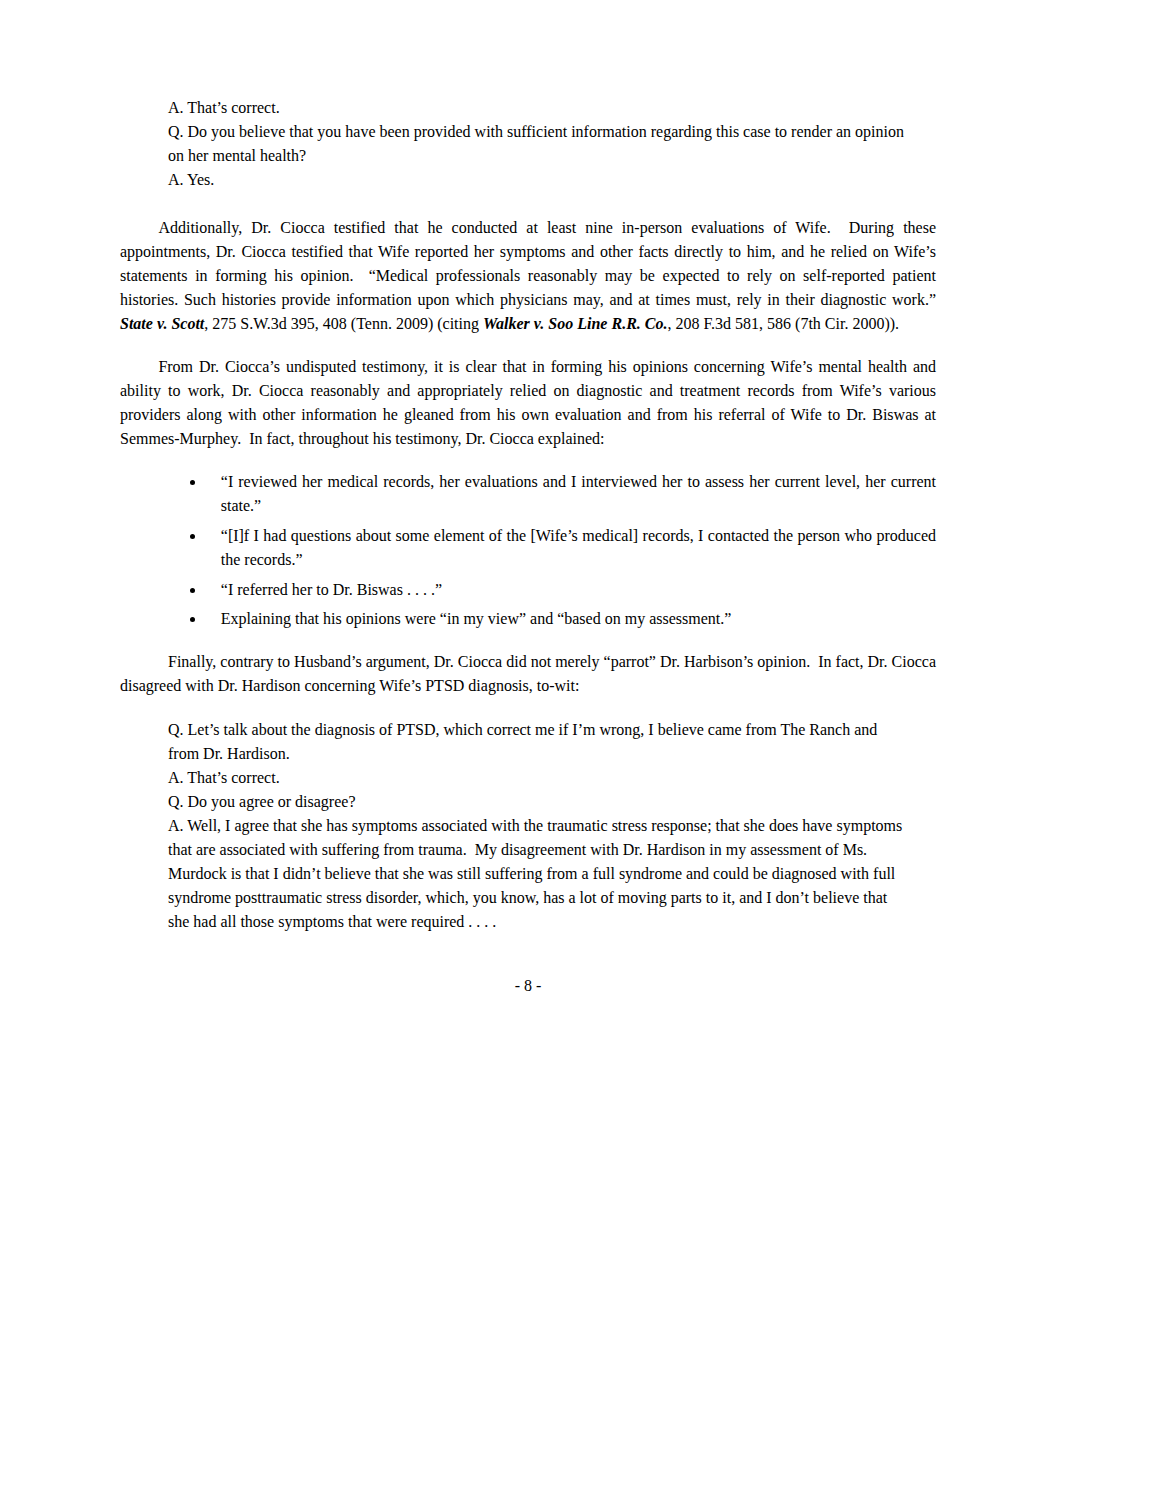A. That’s correct.
Q. Do you believe that you have been provided with sufficient information regarding this case to render an opinion on her mental health?
A. Yes.
Additionally, Dr. Ciocca testified that he conducted at least nine in-person evaluations of Wife. During these appointments, Dr. Ciocca testified that Wife reported her symptoms and other facts directly to him, and he relied on Wife’s statements in forming his opinion. “Medical professionals reasonably may be expected to rely on self-reported patient histories. Such histories provide information upon which physicians may, and at times must, rely in their diagnostic work.” State v. Scott, 275 S.W.3d 395, 408 (Tenn. 2009) (citing Walker v. Soo Line R.R. Co., 208 F.3d 581, 586 (7th Cir. 2000)).
From Dr. Ciocca’s undisputed testimony, it is clear that in forming his opinions concerning Wife’s mental health and ability to work, Dr. Ciocca reasonably and appropriately relied on diagnostic and treatment records from Wife’s various providers along with other information he gleaned from his own evaluation and from his referral of Wife to Dr. Biswas at Semmes-Murphey. In fact, throughout his testimony, Dr. Ciocca explained:
“I reviewed her medical records, her evaluations and I interviewed her to assess her current level, her current state.”
“[I]f I had questions about some element of the [Wife’s medical] records, I contacted the person who produced the records.”
“I referred her to Dr. Biswas . . . .”
Explaining that his opinions were “in my view” and “based on my assessment.”
Finally, contrary to Husband’s argument, Dr. Ciocca did not merely “parrot” Dr. Harbison’s opinion. In fact, Dr. Ciocca disagreed with Dr. Hardison concerning Wife’s PTSD diagnosis, to-wit:
Q. Let’s talk about the diagnosis of PTSD, which correct me if I’m wrong, I believe came from The Ranch and from Dr. Hardison.
A. That’s correct.
Q. Do you agree or disagree?
A. Well, I agree that she has symptoms associated with the traumatic stress response; that she does have symptoms that are associated with suffering from trauma. My disagreement with Dr. Hardison in my assessment of Ms. Murdock is that I didn’t believe that she was still suffering from a full syndrome and could be diagnosed with full syndrome posttraumatic stress disorder, which, you know, has a lot of moving parts to it, and I don’t believe that she had all those symptoms that were required . . . .
- 8 -